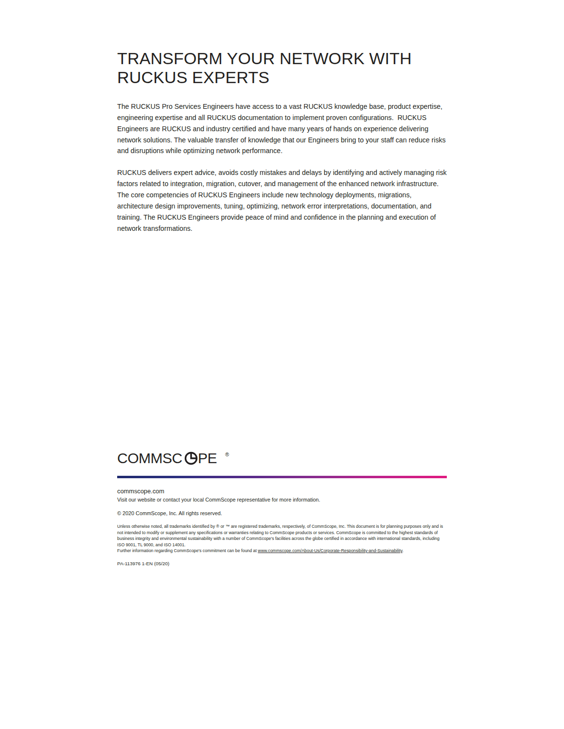TRANSFORM YOUR NETWORK WITH RUCKUS EXPERTS
The RUCKUS Pro Services Engineers have access to a vast RUCKUS knowledge base, product expertise, engineering expertise and all RUCKUS documentation to implement proven configurations. RUCKUS Engineers are RUCKUS and industry certified and have many years of hands on experience delivering network solutions. The valuable transfer of knowledge that our Engineers bring to your staff can reduce risks and disruptions while optimizing network performance.
RUCKUS delivers expert advice, avoids costly mistakes and delays by identifying and actively managing risk factors related to integration, migration, cutover, and management of the enhanced network infrastructure. The core competencies of RUCKUS Engineers include new technology deployments, migrations, architecture design improvements, tuning, optimizing, network error interpretations, documentation, and training. The RUCKUS Engineers provide peace of mind and confidence in the planning and execution of network transformations.
COMMSC PE ®
commscope.com
Visit our website or contact your local CommScope representative for more information.
© 2020 CommScope, Inc. All rights reserved.
Unless otherwise noted, all trademarks identified by ® or ™ are registered trademarks, respectively, of CommScope, Inc. This document is for planning purposes only and is not intended to modify or supplement any specifications or warranties relating to CommScope products or services. CommScope is committed to the highest standards of business integrity and environmental sustainability with a number of CommScope's facilities across the globe certified in accordance with international standards, including ISO 9001, TL 9000, and ISO 14001.
Further information regarding CommScope's commitment can be found at www.commscope.com/About-Us/Corporate-Responsibility-and-Sustainability.
PA-113976 1-EN (05/20)